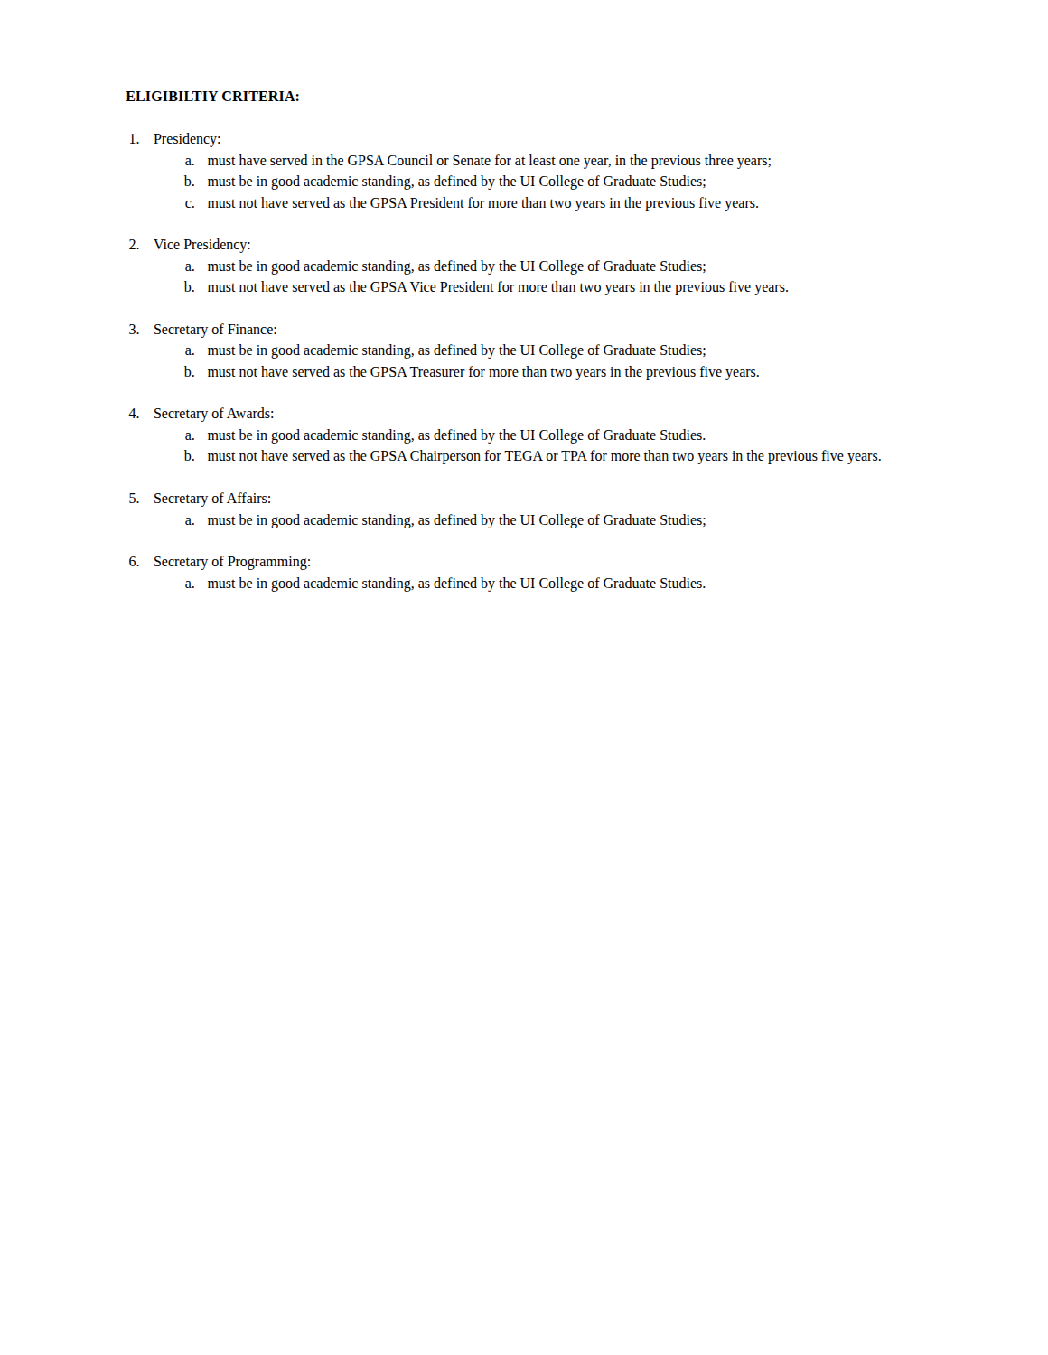ELIGIBILTIY CRITERIA:
Presidency:
must have served in the GPSA Council or Senate for at least one year, in the previous three years;
must be in good academic standing, as defined by the UI College of Graduate Studies;
must not have served as the GPSA President for more than two years in the previous five years.
Vice Presidency:
must be in good academic standing, as defined by the UI College of Graduate Studies;
must not have served as the GPSA Vice President for more than two years in the previous five years.
Secretary of Finance:
must be in good academic standing, as defined by the UI College of Graduate Studies;
must not have served as the GPSA Treasurer for more than two years in the previous five years.
Secretary of Awards:
must be in good academic standing, as defined by the UI College of Graduate Studies.
must not have served as the GPSA Chairperson for TEGA or TPA for more than two years in the previous five years.
Secretary of Affairs:
must be in good academic standing, as defined by the UI College of Graduate Studies;
Secretary of Programming:
must be in good academic standing, as defined by the UI College of Graduate Studies.